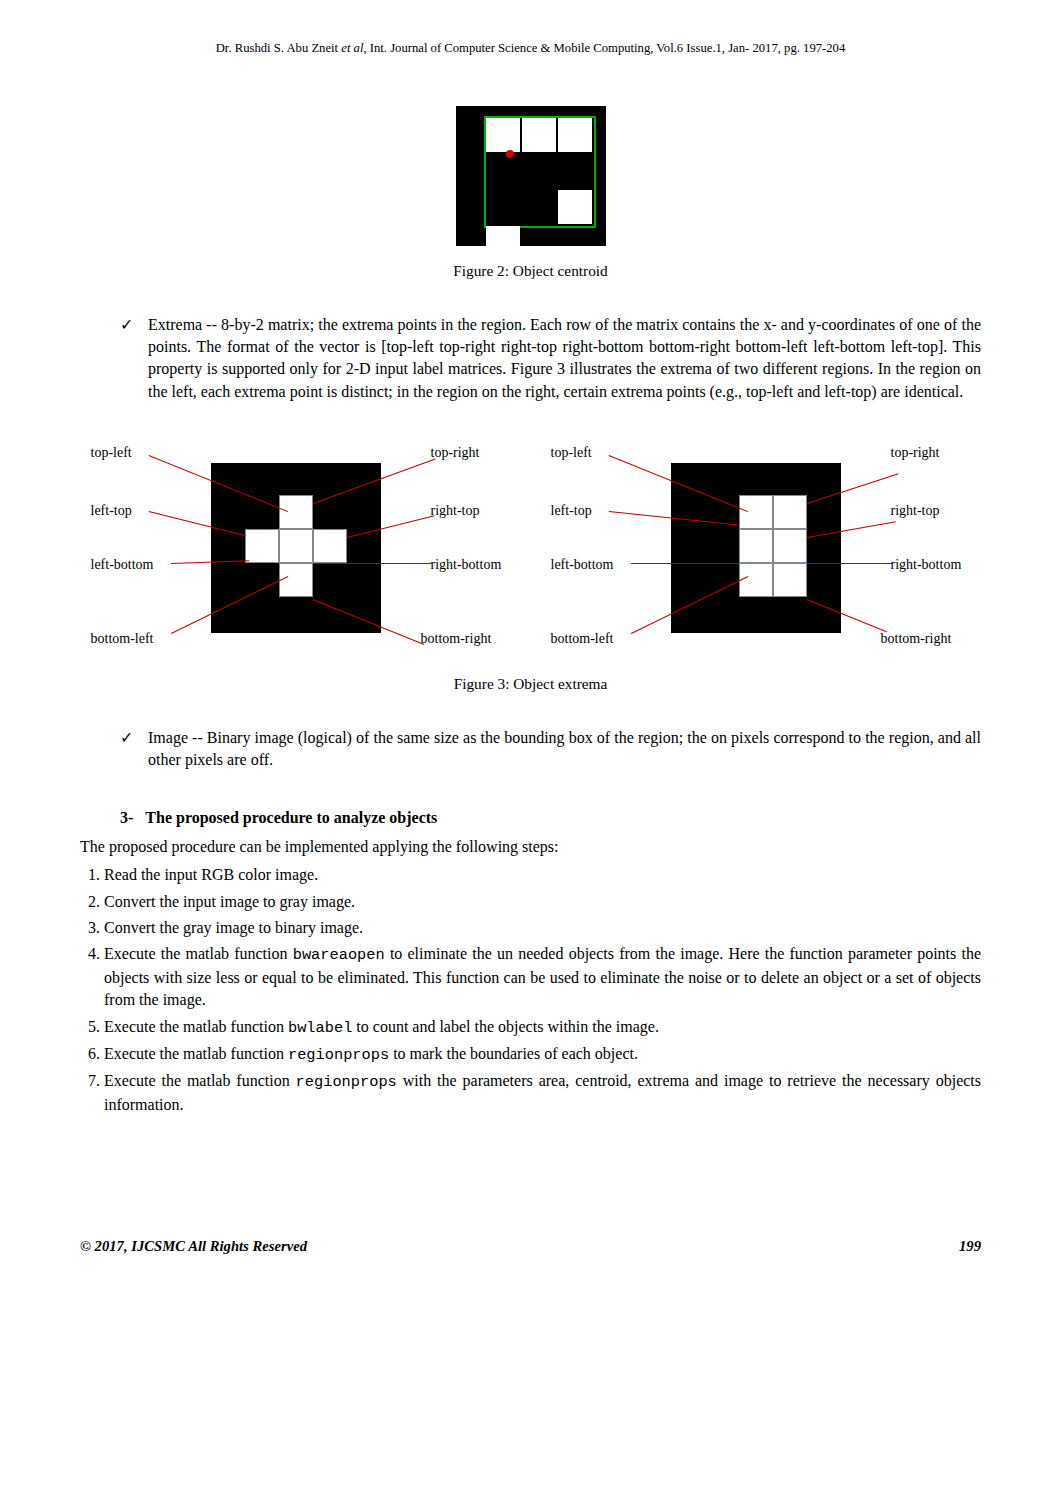Dr. Rushdi S. Abu Zneit et al, Int. Journal of Computer Science & Mobile Computing, Vol.6 Issue.1, Jan- 2017, pg. 197-204
Figure 2: Object centroid
Extrema -- 8-by-2 matrix; the extrema points in the region. Each row of the matrix contains the x- and y-coordinates of one of the points. The format of the vector is [top-left top-right right-top right-bottom bottom-right bottom-left left-bottom left-top]. This property is supported only for 2-D input label matrices. Figure 3 illustrates the extrema of two different regions. In the region on the left, each extrema point is distinct; in the region on the right, certain extrema points (e.g., top-left and left-top) are identical.
top-left
top-right
left-top
right-top
left-bottom
right-bottom
bottom-left
bottom-right
top-left
top-right
left-top
right-top
left-bottom
right-bottom
bottom-left
bottom-right
Figure 3: Object extrema
Image -- Binary image (logical) of the same size as the bounding box of the region; the on pixels correspond to the region, and all other pixels are off.
3- The proposed procedure to analyze objects
The proposed procedure can be implemented applying the following steps:
Read the input RGB color image.
Convert the input image to gray image.
Convert the gray image to binary image.
Execute the matlab function bwareaopen to eliminate the un needed objects from the image. Here the function parameter points the objects with size less or equal to be eliminated. This function can be used to eliminate the noise or to delete an object or a set of objects from the image.
Execute the matlab function bwlabel to count and label the objects within the image.
Execute the matlab function regionprops to mark the boundaries of each object.
Execute the matlab function regionprops with the parameters area, centroid, extrema and image to retrieve the necessary objects information.
© 2017, IJCSMC All Rights Reserved
199